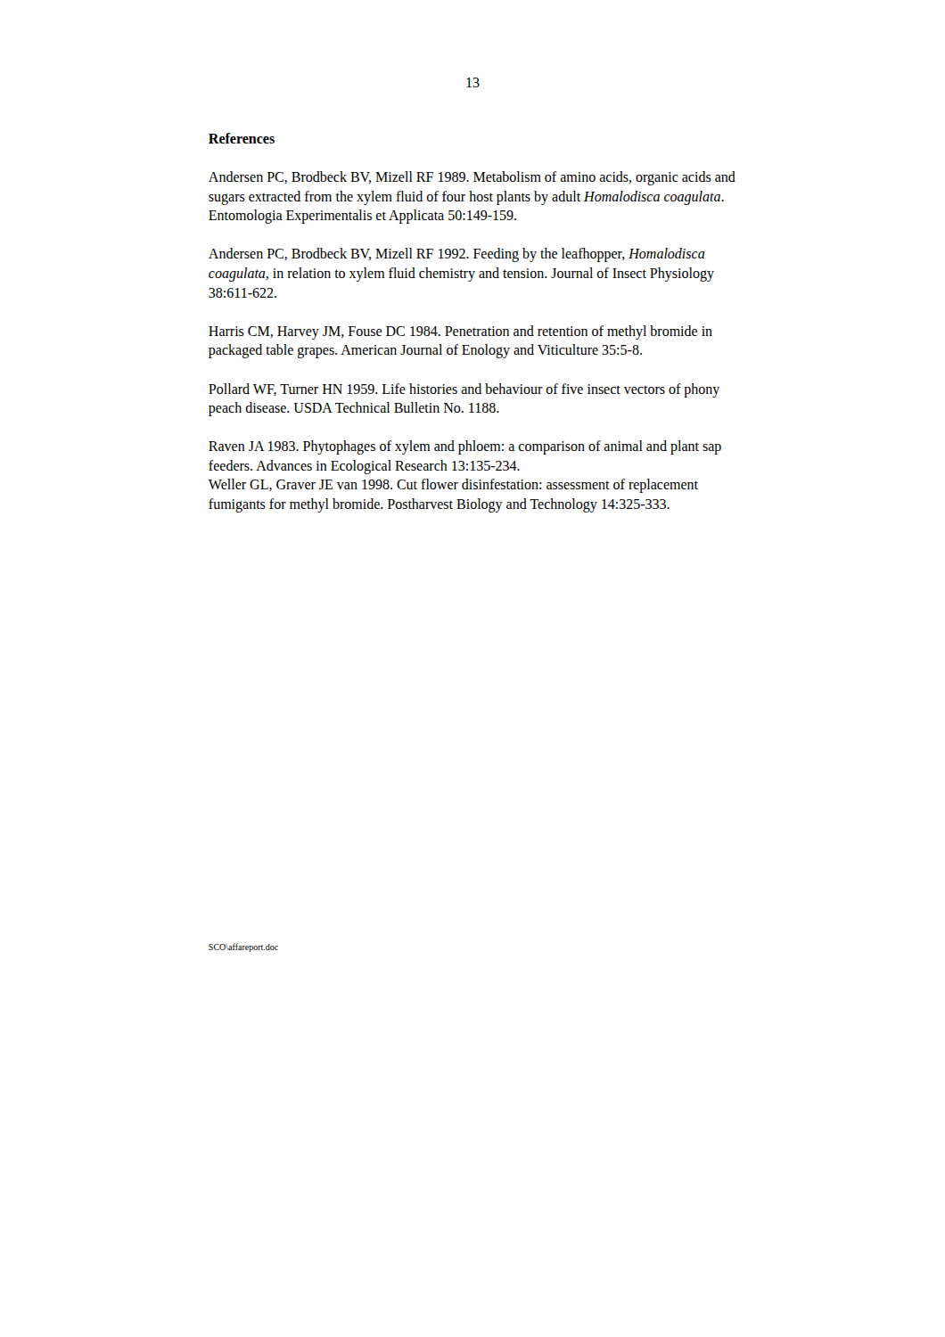13
References
Andersen PC, Brodbeck BV, Mizell RF 1989. Metabolism of amino acids, organic acids and sugars extracted from the xylem fluid of four host plants by adult Homalodisca coagulata. Entomologia Experimentalis et Applicata 50:149-159.
Andersen PC, Brodbeck BV, Mizell RF 1992. Feeding by the leafhopper, Homalodisca coagulata, in relation to xylem fluid chemistry and tension. Journal of Insect Physiology 38:611-622.
Harris CM, Harvey JM, Fouse DC 1984. Penetration and retention of methyl bromide in packaged table grapes. American Journal of Enology and Viticulture 35:5-8.
Pollard WF, Turner HN 1959. Life histories and behaviour of five insect vectors of phony peach disease. USDA Technical Bulletin No. 1188.
Raven JA 1983. Phytophages of xylem and phloem: a comparison of animal and plant sap feeders. Advances in Ecological Research 13:135-234.
Weller GL, Graver JE van 1998. Cut flower disinfestation: assessment of replacement fumigants for methyl bromide. Postharvest Biology and Technology 14:325-333.
SCO\affareport.doc